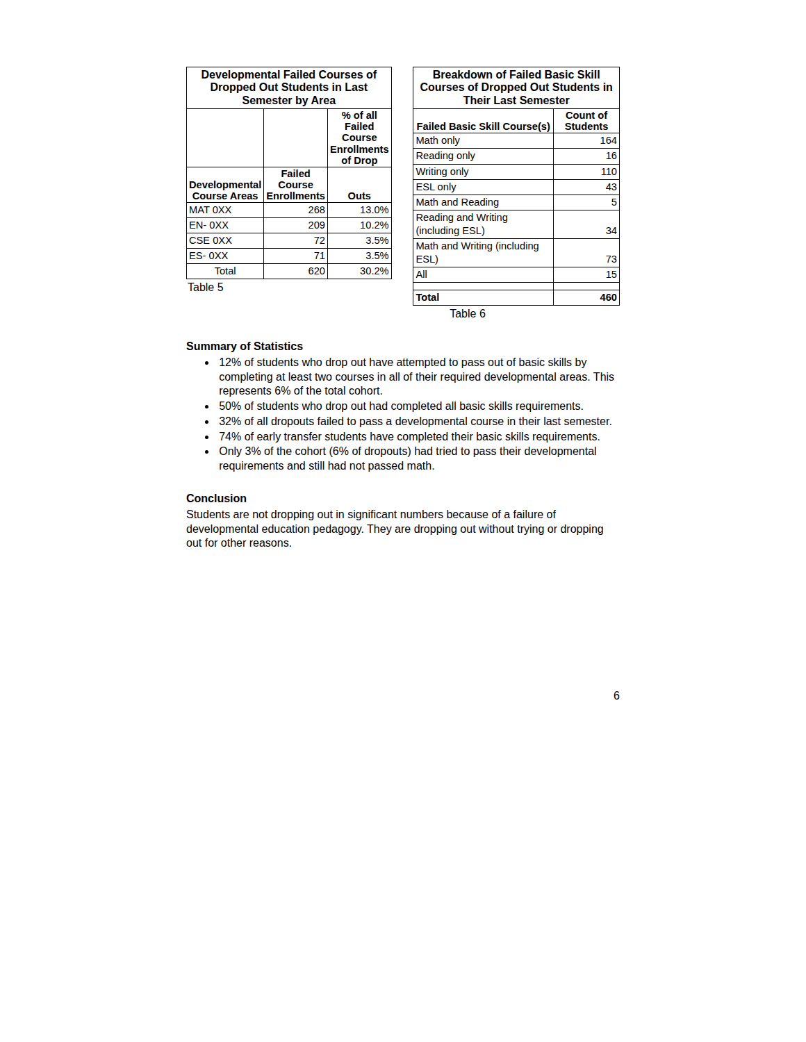| Developmental Failed Courses of Dropped Out Students in Last Semester by Area |
| | | % of all Failed Course Enrollments of Drop |
| Developmental Course Areas | Failed Course Enrollments | Outs |
| MAT 0XX | 268 | 13.0% |
| EN- 0XX | 209 | 10.2% |
| CSE 0XX | 72 | 3.5% |
| ES- 0XX | 71 | 3.5% |
| Total | 620 | 30.2% |
Table 5
| Breakdown of Failed Basic Skill Courses of Dropped Out Students in Their Last Semester |
| Failed Basic Skill Course(s) | Count of Students |
| Math only | 164 |
| Reading only | 16 |
| Writing only | 110 |
| ESL only | 43 |
| Math and Reading | 5 |
| Reading and Writing (including ESL) | 34 |
| Math and Writing (including ESL) | 73 |
| All | 15 |
| Total | 460 |
Table 6
Summary of Statistics
12% of students who drop out have attempted to pass out of basic skills by completing at least two courses in all of their required developmental areas. This represents 6% of the total cohort.
50% of students who drop out had completed all basic skills requirements.
32% of all dropouts failed to pass a developmental course in their last semester.
74% of early transfer students have completed their basic skills requirements.
Only 3% of the cohort (6% of dropouts) had tried to pass their developmental requirements and still had not passed math.
Conclusion
Students are not dropping out in significant numbers because of a failure of developmental education pedagogy. They are dropping out without trying or dropping out for other reasons.
6